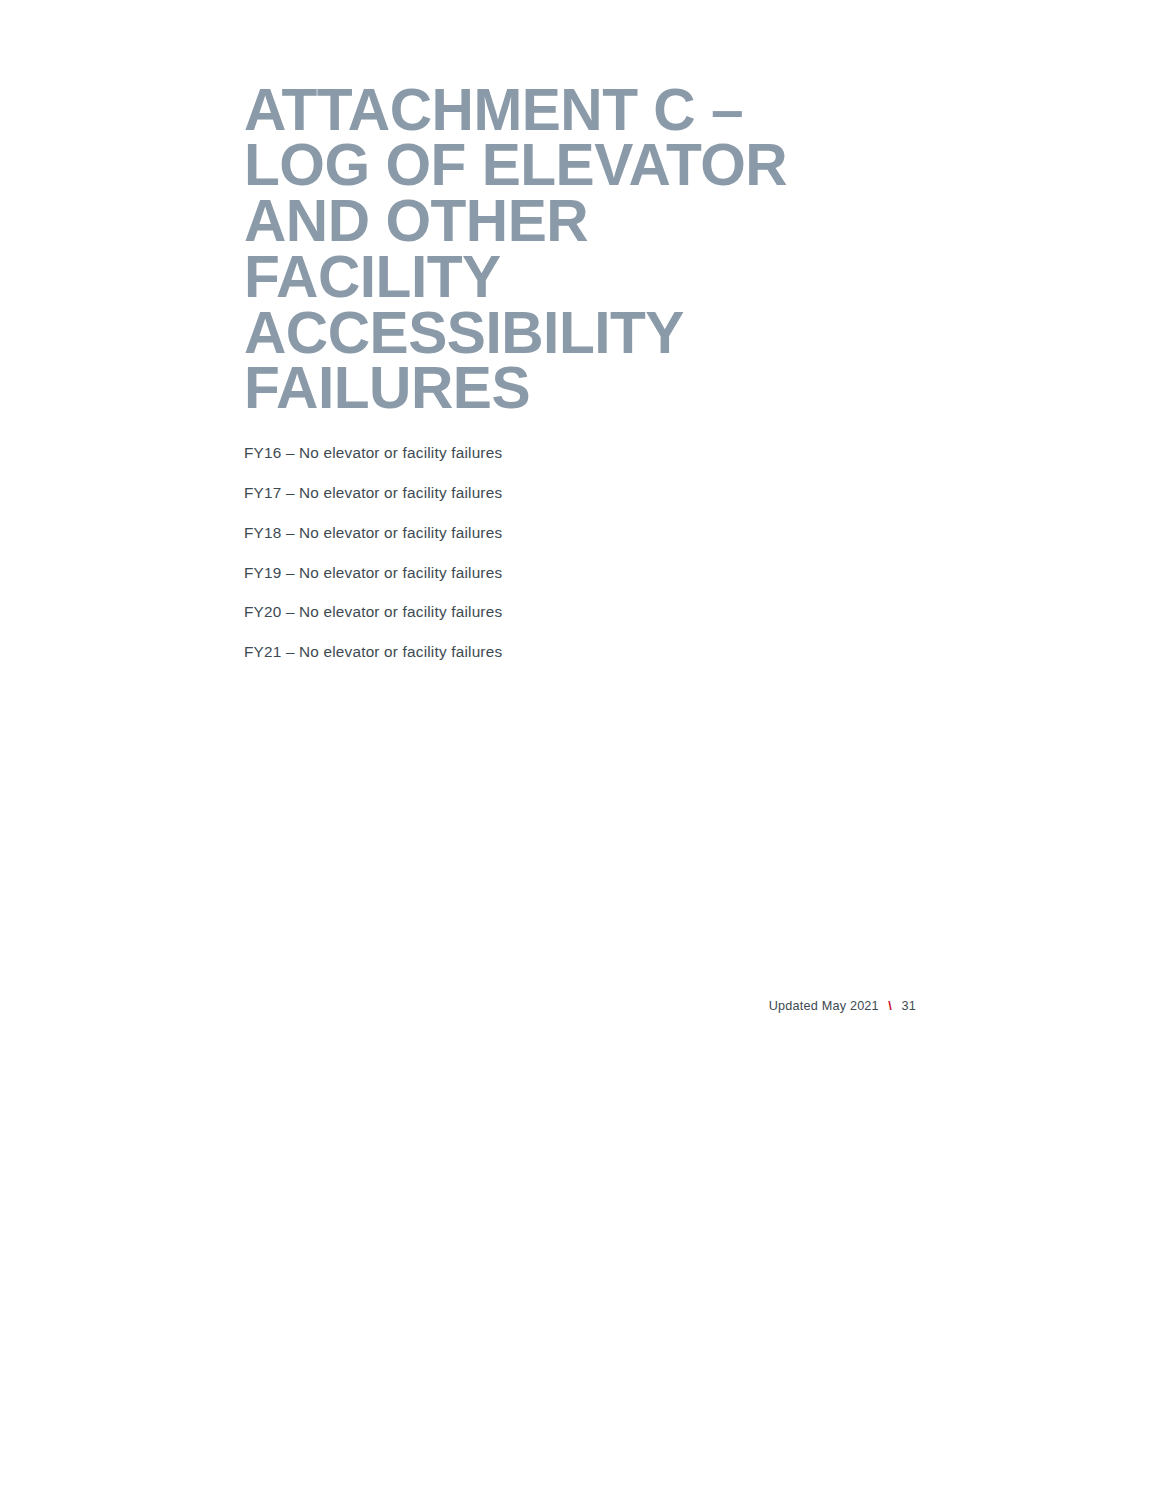Attachment C – Log of Elevator and Other Facility Accessibility Failures
FY16 – No elevator or facility failures
FY17 – No elevator or facility failures
FY18 – No elevator or facility failures
FY19 – No elevator or facility failures
FY20 – No elevator or facility failures
FY21 – No elevator or facility failures
Updated May 2021 \ 31